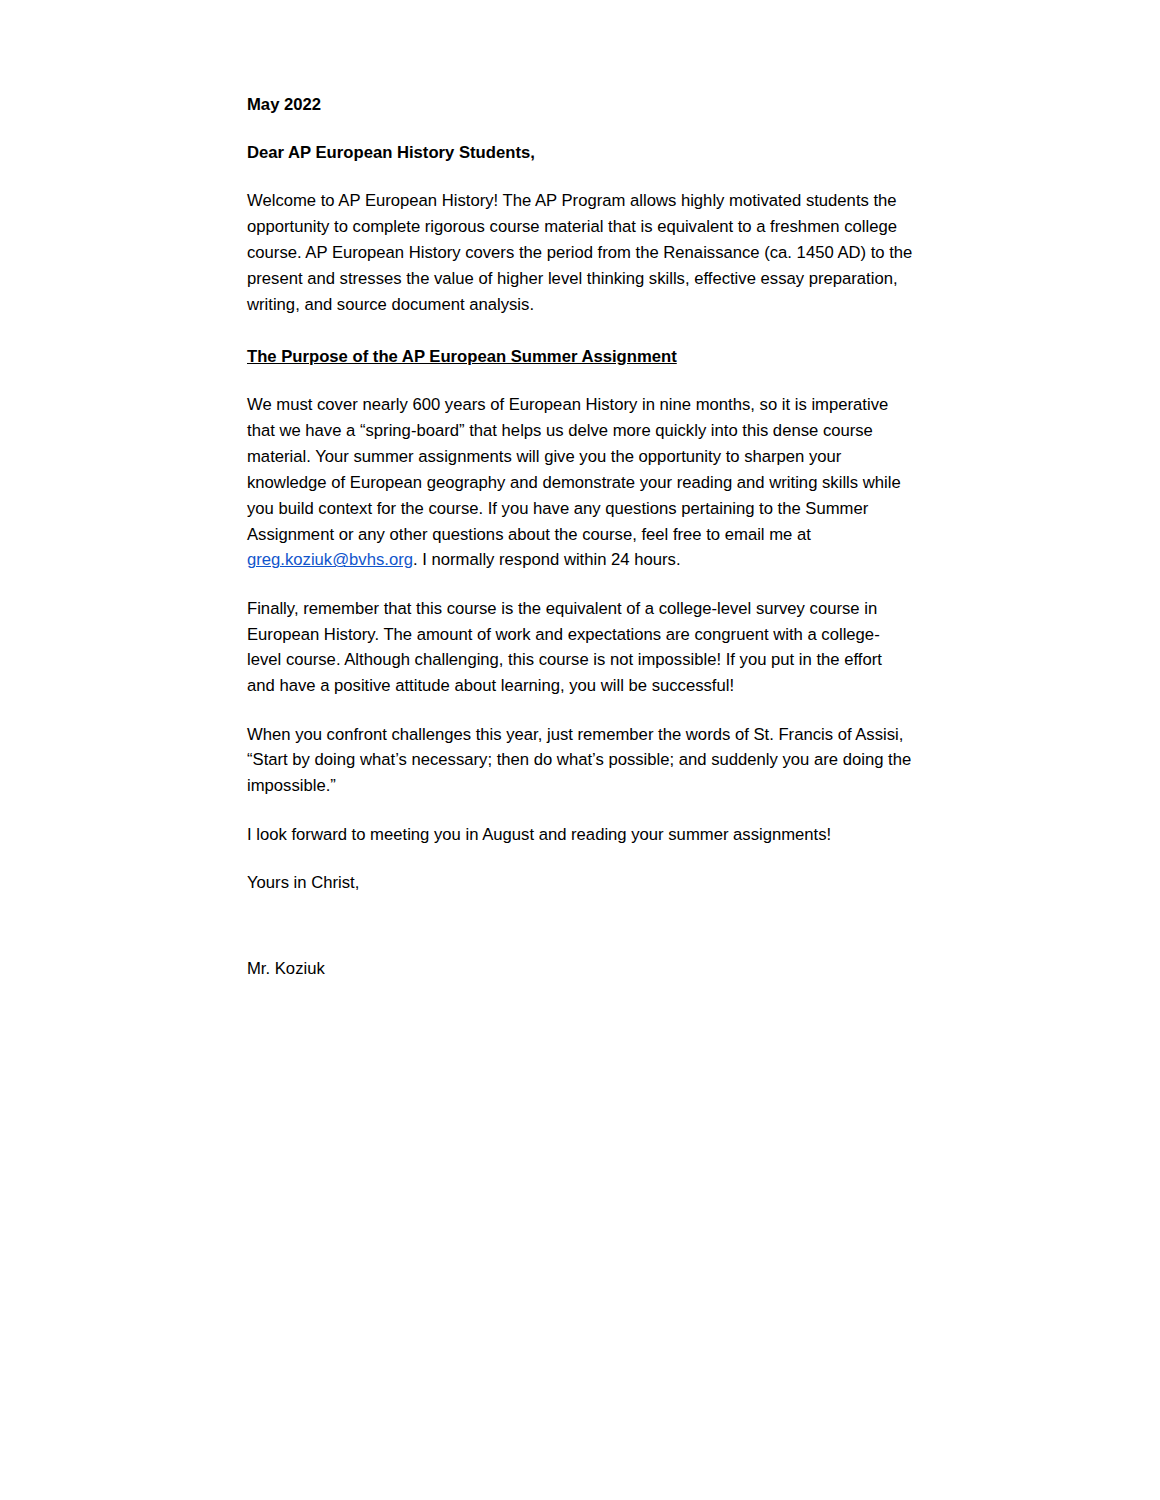May 2022
Dear AP European History Students,
Welcome to AP European History! The AP Program allows highly motivated students the opportunity to complete rigorous course material that is equivalent to a freshmen college course. AP European History covers the period from the Renaissance (ca. 1450 AD) to the present and stresses the value of higher level thinking skills, effective essay preparation, writing, and source document analysis.
The Purpose of the AP European Summer Assignment
We must cover nearly 600 years of European History in nine months, so it is imperative that we have a “spring-board” that helps us delve more quickly into this dense course material. Your summer assignments will give you the opportunity to sharpen your knowledge of European geography and demonstrate your reading and writing skills while you build context for the course. If you have any questions pertaining to the Summer Assignment or any other questions about the course, feel free to email me at greg.koziuk@bvhs.org. I normally respond within 24 hours.
Finally, remember that this course is the equivalent of a college-level survey course in European History. The amount of work and expectations are congruent with a college-level course. Although challenging, this course is not impossible! If you put in the effort and have a positive attitude about learning, you will be successful!
When you confront challenges this year, just remember the words of St. Francis of Assisi, “Start by doing what’s necessary; then do what’s possible; and suddenly you are doing the impossible.”
I look forward to meeting you in August and reading your summer assignments!
Yours in Christ,
Mr. Koziuk